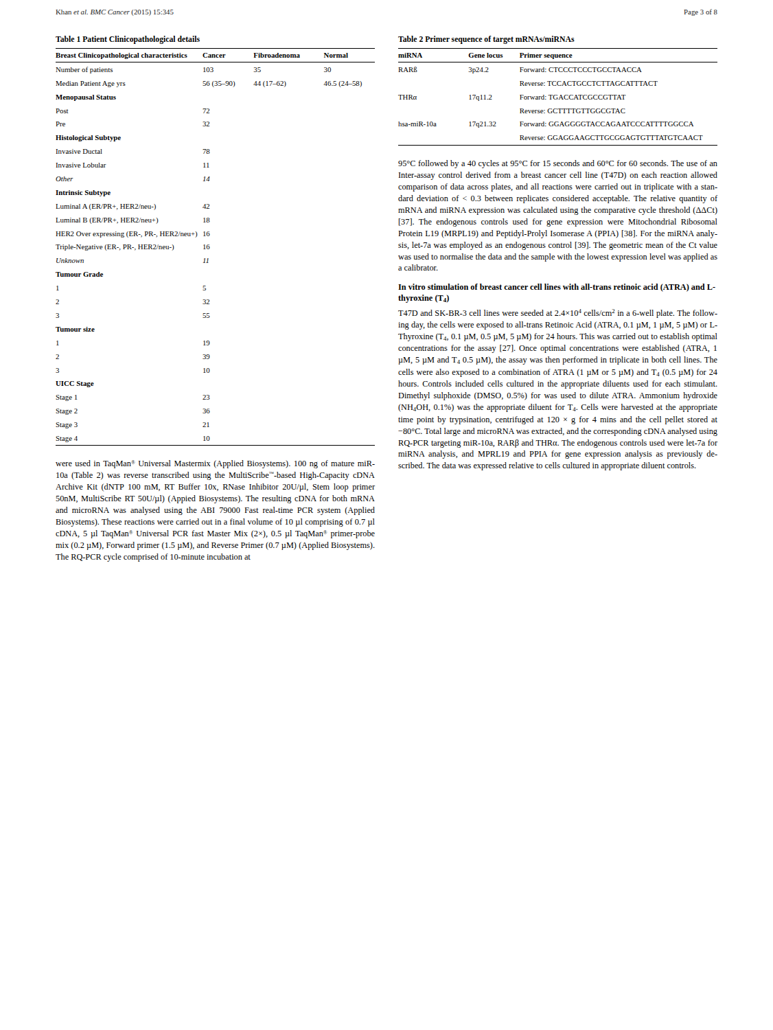Khan et al. BMC Cancer (2015) 15:345
Page 3 of 8
Table 1 Patient Clinicopathological details
| Breast Clinicopathological characteristics | Cancer | Fibroadenoma | Normal |
| --- | --- | --- | --- |
| Number of patients | 103 | 35 | 30 |
| Median Patient Age yrs | 56 (35–90) | 44 (17–62) | 46.5 (24–58) |
| Menopausal Status |
| Post | 72 | | |
| Pre | 32 | | |
| Histological Subtype |
| Invasive Ductal | 78 | | |
| Invasive Lobular | 11 | | |
| Other | 14 | | |
| Intrinsic Subtype |
| Luminal A (ER/PR+, HER2/neu-) | 42 | | |
| Luminal B (ER/PR+, HER2/neu+) | 18 | | |
| HER2 Over expressing (ER-, PR-, HER2/neu+) | 16 | | |
| Triple-Negative (ER-, PR-, HER2/neu-) | 16 | | |
| Unknown | 11 | | |
| Tumour Grade |
| 1 | 5 | | |
| 2 | 32 | | |
| 3 | 55 | | |
| Tumour size |
| 1 | 19 | | |
| 2 | 39 | | |
| 3 | 10 | | |
| UICC Stage |
| Stage 1 | 23 | | |
| Stage 2 | 36 | | |
| Stage 3 | 21 | | |
| Stage 4 | 10 | | |
were used in TaqMan® Universal Mastermix (Applied Biosystems). 100 ng of mature miR-10a (Table 2) was reverse transcribed using the MultiScribe™-based High-Capacity cDNA Archive Kit (dNTP 100 mM, RT Buffer 10x, RNase Inhibitor 20U/µl, Stem loop primer 50nM, MultiScribe RT 50U/µl) (Appied Biosystems). The resulting cDNA for both mRNA and microRNA was analysed using the ABI 79000 Fast real-time PCR system (Applied Biosystems). These reactions were carried out in a final volume of 10 µl comprising of 0.7 µl cDNA, 5 µl TaqMan® Universal PCR fast Master Mix (2×), 0.5 µl TaqMan® primer-probe mix (0.2 µM), Forward primer (1.5 µM), and Reverse Primer (0.7 µM) (Applied Biosystems). The RQ-PCR cycle comprised of 10-minute incubation at
Table 2 Primer sequence of target mRNAs/miRNAs
| miRNA | Gene locus | Primer sequence |
| --- | --- | --- |
| RARß | 3p24.2 | Forward: CTCCCTCCCTGCCTAACCA |
| | | Reverse: TCCACTGCCTCTTAGCATTTACT |
| THRα | 17q11.2 | Forward: TGACCATCGCCGTTAT |
| | | Reverse: GCTTTTGTTGGCGTAC |
| hsa-miR-10a | 17q21.32 | Forward: GGAGGGGTACCAGAATCCCATTTTGGCCA |
| | | Reverse: GGAGGAAGCTTGCGGAGTGTTTATGTCAACT |
95°C followed by a 40 cycles at 95°C for 15 seconds and 60°C for 60 seconds. The use of an Inter-assay control derived from a breast cancer cell line (T47D) on each reaction allowed comparison of data across plates, and all reactions were carried out in triplicate with a standard deviation of < 0.3 between replicates considered acceptable. The relative quantity of mRNA and miRNA expression was calculated using the comparative cycle threshold (ΔΔCt) [37]. The endogenous controls used for gene expression were Mitochondrial Ribosomal Protein L19 (MRPL19) and Peptidyl-Prolyl Isomerase A (PPIA) [38]. For the miRNA analysis, let-7a was employed as an endogenous control [39]. The geometric mean of the Ct value was used to normalise the data and the sample with the lowest expression level was applied as a calibrator.
In vitro stimulation of breast cancer cell lines with all-trans retinoic acid (ATRA) and L-thyroxine (T4)
T47D and SK-BR-3 cell lines were seeded at 2.4×104 cells/cm2 in a 6-well plate. The following day, the cells were exposed to all-trans Retinoic Acid (ATRA, 0.1 µM, 1 µM, 5 µM) or L-Thyroxine (T4, 0.1 µM, 0.5 µM, 5 µM) for 24 hours. This was carried out to establish optimal concentrations for the assay [27]. Once optimal concentrations were established (ATRA, 1 µM, 5 µM and T4 0.5 µM), the assay was then performed in triplicate in both cell lines. The cells were also exposed to a combination of ATRA (1 µM or 5 µM) and T4 (0.5 µM) for 24 hours. Controls included cells cultured in the appropriate diluents used for each stimulant. Dimethyl sulphoxide (DMSO, 0.5%) for was used to dilute ATRA. Ammonium hydroxide (NH4OH, 0.1%) was the appropriate diluent for T4. Cells were harvested at the appropriate time point by trypsination, centrifuged at 120 × g for 4 mins and the cell pellet stored at −80°C. Total large and microRNA was extracted, and the corresponding cDNA analysed using RQ-PCR targeting miR-10a, RARβ and THRα. The endogenous controls used were let-7a for miRNA analysis, and MPRL19 and PPIA for gene expression analysis as previously described. The data was expressed relative to cells cultured in appropriate diluent controls.